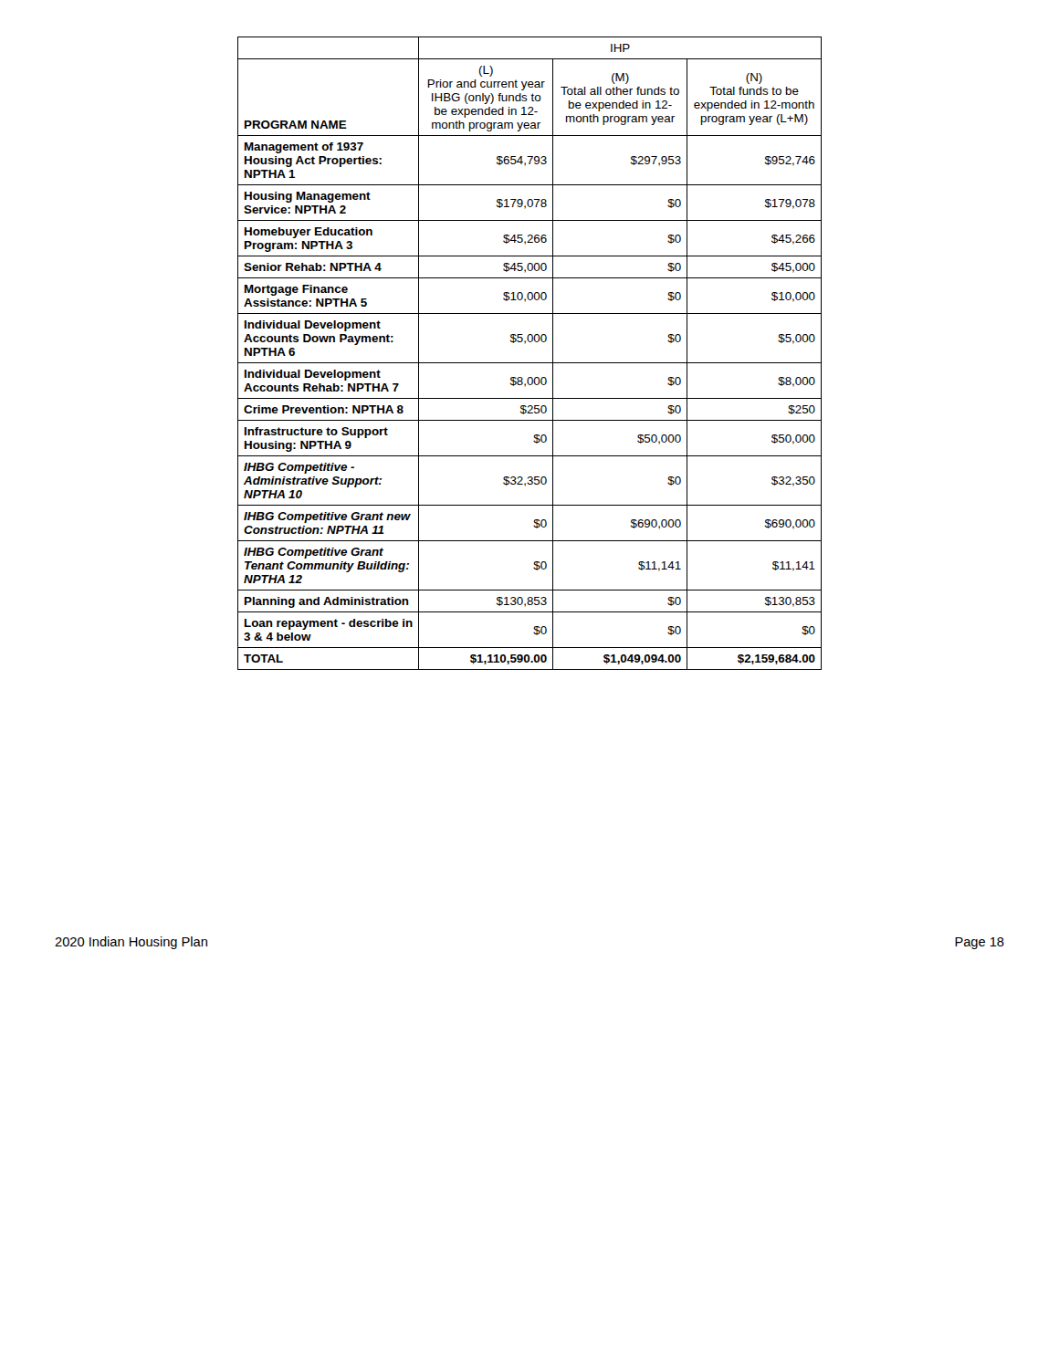| | IHP |
| PROGRAM NAME | (L) Prior and current year IHBG (only) funds to be expended in 12-month program year | (M) Total all other funds to be expended in 12-month program year | (N) Total funds to be expended in 12-month program year (L+M) |
| Management of 1937 Housing Act Properties: NPTHA 1 | $654,793 | $297,953 | $952,746 |
| Housing Management Service: NPTHA 2 | $179,078 | $0 | $179,078 |
| Homebuyer Education Program: NPTHA 3 | $45,266 | $0 | $45,266 |
| Senior Rehab: NPTHA 4 | $45,000 | $0 | $45,000 |
| Mortgage Finance Assistance: NPTHA 5 | $10,000 | $0 | $10,000 |
| Individual Development Accounts Down Payment: NPTHA 6 | $5,000 | $0 | $5,000 |
| Individual Development Accounts Rehab: NPTHA 7 | $8,000 | $0 | $8,000 |
| Crime Prevention: NPTHA 8 | $250 | $0 | $250 |
| Infrastructure to Support Housing: NPTHA 9 | $0 | $50,000 | $50,000 |
| IHBG Competitive - Administrative Support: NPTHA 10 | $32,350 | $0 | $32,350 |
| IHBG Competitive Grant new Construction: NPTHA 11 | $0 | $690,000 | $690,000 |
| IHBG Competitive Grant Tenant Community Building: NPTHA 12 | $0 | $11,141 | $11,141 |
| Planning and Administration | $130,853 | $0 | $130,853 |
| Loan repayment - describe in 3 & 4 below | $0 | $0 | $0 |
| TOTAL | $1,110,590.00 | $1,049,094.00 | $2,159,684.00 |
2020 Indian Housing Plan Page 18